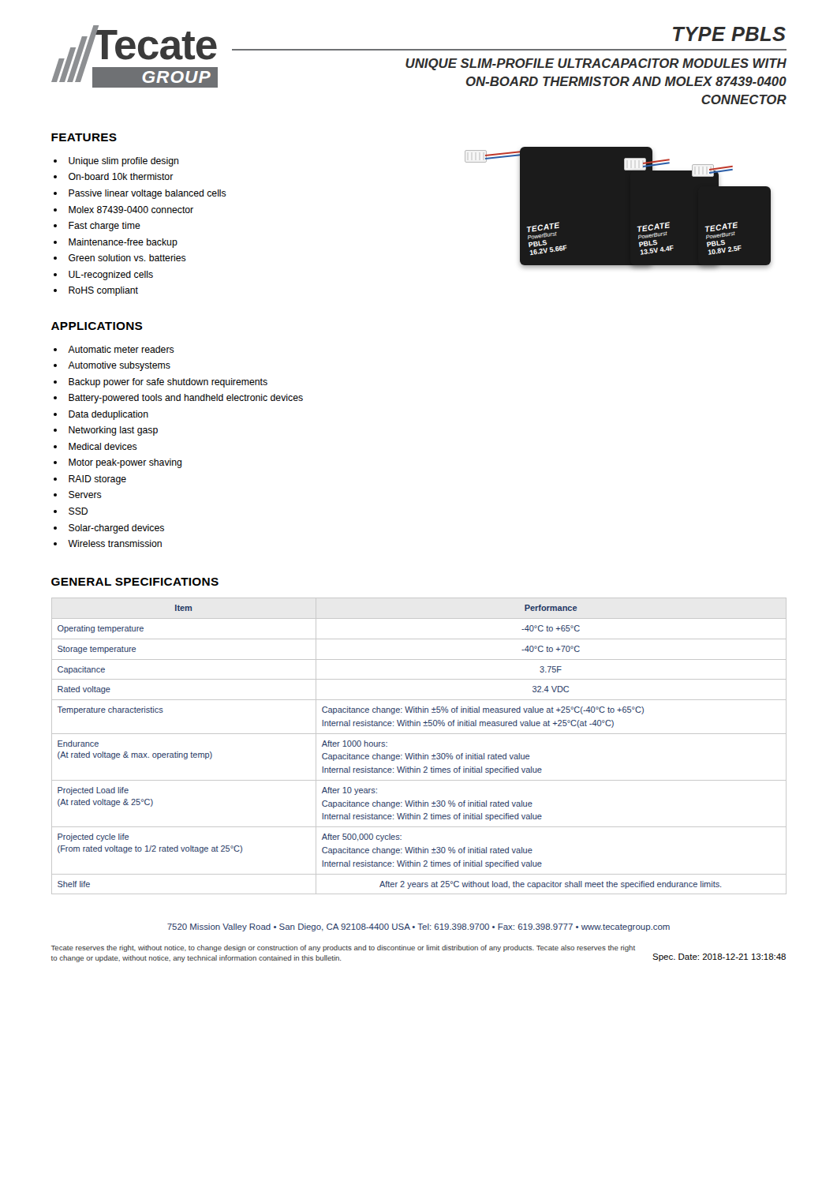Tecate
GROUP
TYPE PBLS
UNIQUE SLIM-PROFILE ULTRACAPACITOR MODULES WITH
ON-BOARD THERMISTOR AND MOLEX 87439-0400
CONNECTOR
FEATURES
Unique slim profile design
On-board 10k thermistor
Passive linear voltage balanced cells
Molex 87439-0400 connector
Fast charge time
Maintenance-free backup
Green solution vs. batteries
UL-recognized cells
RoHS compliant
APPLICATIONS
Automatic meter readers
Automotive subsystems
Backup power for safe shutdown requirements
Battery-powered tools and handheld electronic devices
Data deduplication
Networking last gasp
Medical devices
Motor peak-power shaving
RAID storage
Servers
SSD
Solar-charged devices
Wireless transmission
TECATE
PowerBurst
PBLS
16.2V 5.66F
TECATE
PowerBurst
PBLS
13.5V 4.4F
TECATE
PowerBurst
PBLS
10.8V 2.5F
GENERAL SPECIFICATIONS
| Item | Performance |
| --- | --- |
| Operating temperature | -40°C to +65°C |
| Storage temperature | -40°C to +70°C |
| Capacitance | 3.75F |
| Rated voltage | 32.4 VDC |
| Temperature characteristics | Capacitance change: Within ±5% of initial measured value at +25°C(-40°C to +65°C) Internal resistance: Within ±50% of initial measured value at +25°C(at -40°C) |
| Endurance (At rated voltage & max. operating temp) | After 1000 hours: Capacitance change: Within ±30% of initial rated value Internal resistance: Within 2 times of initial specified value |
| Projected Load life (At rated voltage & 25°C) | After 10 years: Capacitance change: Within ±30 % of initial rated value Internal resistance: Within 2 times of initial specified value |
| Projected cycle life (From rated voltage to 1/2 rated voltage at 25°C) | After 500,000 cycles: Capacitance change: Within ±30 % of initial rated value Internal resistance: Within 2 times of initial specified value |
| Shelf life | After 2 years at 25°C without load, the capacitor shall meet the specified endurance limits. |
7520 Mission Valley Road • San Diego, CA 92108-4400 USA • Tel: 619.398.9700 • Fax: 619.398.9777 • www.tecategroup.com
Tecate reserves the right, without notice, to change design or construction of any products and to discontinue or limit distribution of any products. Tecate also reserves the right to change or update, without notice, any technical information contained in this bulletin.
Spec. Date: 2018-12-21 13:18:48